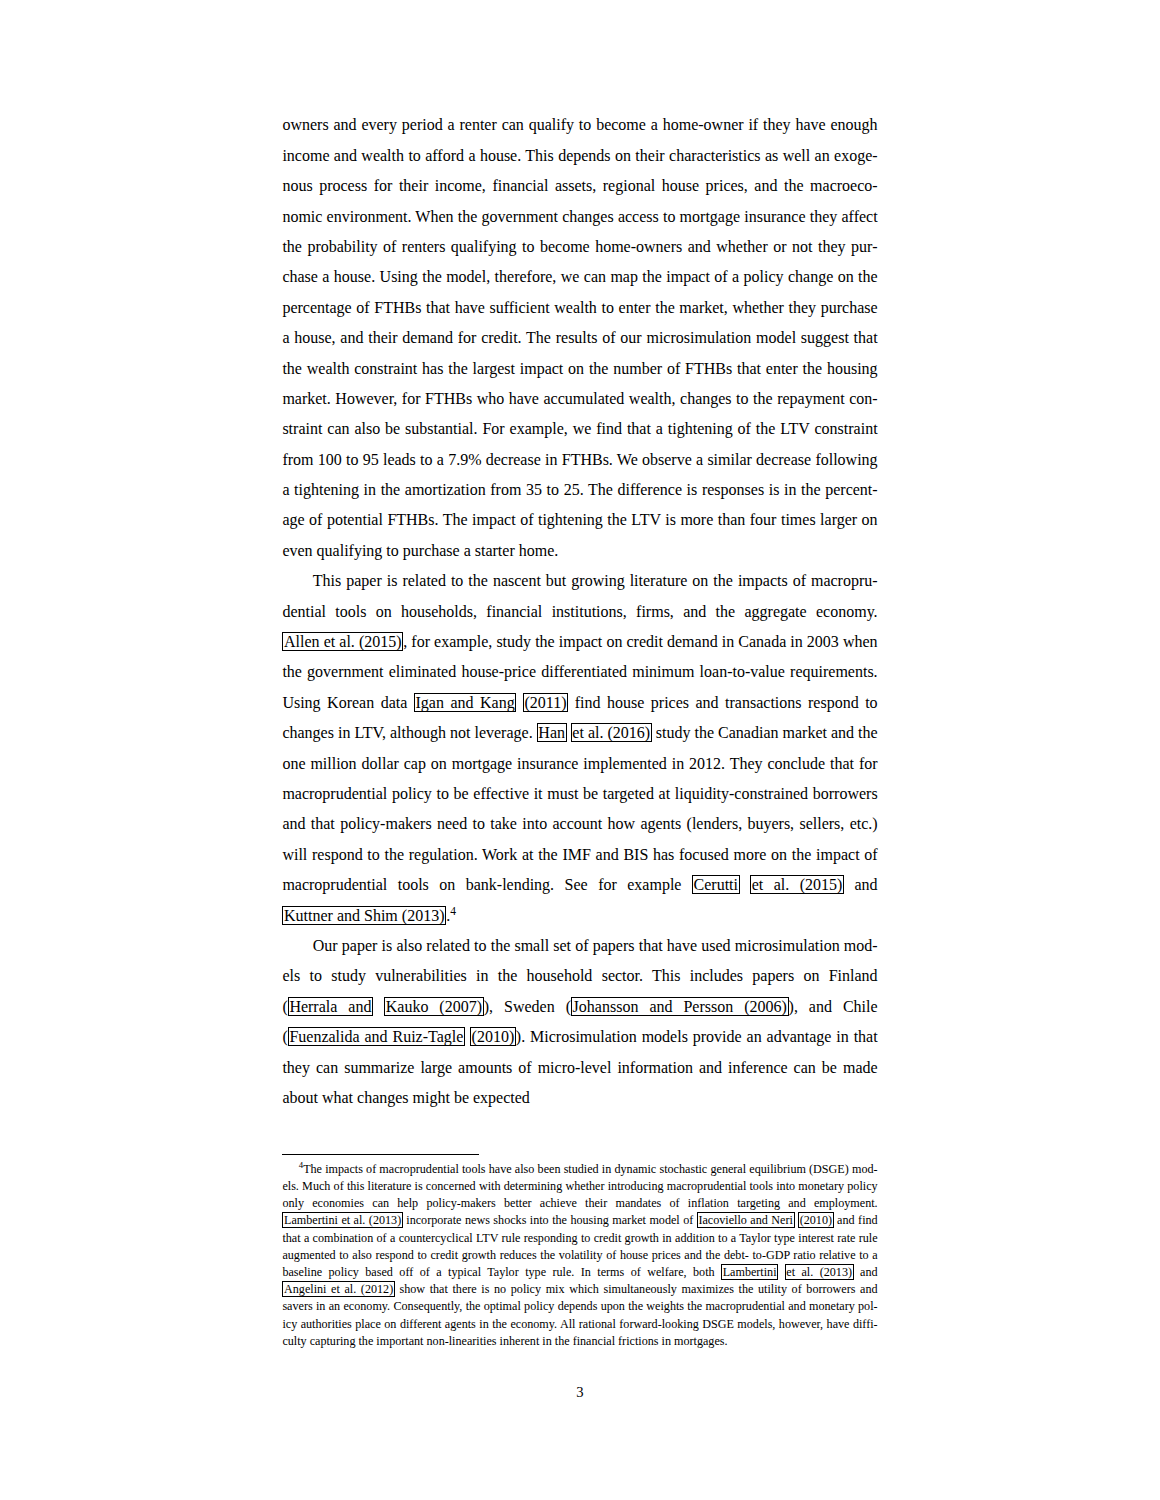owners and every period a renter can qualify to become a home-owner if they have enough income and wealth to afford a house. This depends on their characteristics as well an exogenous process for their income, financial assets, regional house prices, and the macroeconomic environment. When the government changes access to mortgage insurance they affect the probability of renters qualifying to become home-owners and whether or not they purchase a house. Using the model, therefore, we can map the impact of a policy change on the percentage of FTHBs that have sufficient wealth to enter the market, whether they purchase a house, and their demand for credit. The results of our microsimulation model suggest that the wealth constraint has the largest impact on the number of FTHBs that enter the housing market. However, for FTHBs who have accumulated wealth, changes to the repayment constraint can also be substantial. For example, we find that a tightening of the LTV constraint from 100 to 95 leads to a 7.9% decrease in FTHBs. We observe a similar decrease following a tightening in the amortization from 35 to 25. The difference is responses is in the percentage of potential FTHBs. The impact of tightening the LTV is more than four times larger on even qualifying to purchase a starter home.
This paper is related to the nascent but growing literature on the impacts of macroprudential tools on households, financial institutions, firms, and the aggregate economy. Allen et al. (2015), for example, study the impact on credit demand in Canada in 2003 when the government eliminated house-price differentiated minimum loan-to-value requirements. Using Korean data Igan and Kang (2011) find house prices and transactions respond to changes in LTV, although not leverage. Han et al. (2016) study the Canadian market and the one million dollar cap on mortgage insurance implemented in 2012. They conclude that for macroprudential policy to be effective it must be targeted at liquidity-constrained borrowers and that policy-makers need to take into account how agents (lenders, buyers, sellers, etc.) will respond to the regulation. Work at the IMF and BIS has focused more on the impact of macroprudential tools on bank-lending. See for example Cerutti et al. (2015) and Kuttner and Shim (2013).4
Our paper is also related to the small set of papers that have used microsimulation models to study vulnerabilities in the household sector. This includes papers on Finland (Herrala and Kauko (2007)), Sweden (Johansson and Persson (2006)), and Chile (Fuenzalida and Ruiz-Tagle (2010)). Microsimulation models provide an advantage in that they can summarize large amounts of micro-level information and inference can be made about what changes might be expected
4The impacts of macroprudential tools have also been studied in dynamic stochastic general equilibrium (DSGE) models. Much of this literature is concerned with determining whether introducing macroprudential tools into monetary policy only economies can help policy-makers better achieve their mandates of inflation targeting and employment. Lambertini et al. (2013) incorporate news shocks into the housing market model of Iacoviello and Neri (2010) and find that a combination of a countercyclical LTV rule responding to credit growth in addition to a Taylor type interest rate rule augmented to also respond to credit growth reduces the volatility of house prices and the debt- to-GDP ratio relative to a baseline policy based off of a typical Taylor type rule. In terms of welfare, both Lambertini et al. (2013) and Angelini et al. (2012) show that there is no policy mix which simultaneously maximizes the utility of borrowers and savers in an economy. Consequently, the optimal policy depends upon the weights the macroprudential and monetary policy authorities place on different agents in the economy. All rational forward-looking DSGE models, however, have difficulty capturing the important non-linearities inherent in the financial frictions in mortgages.
3